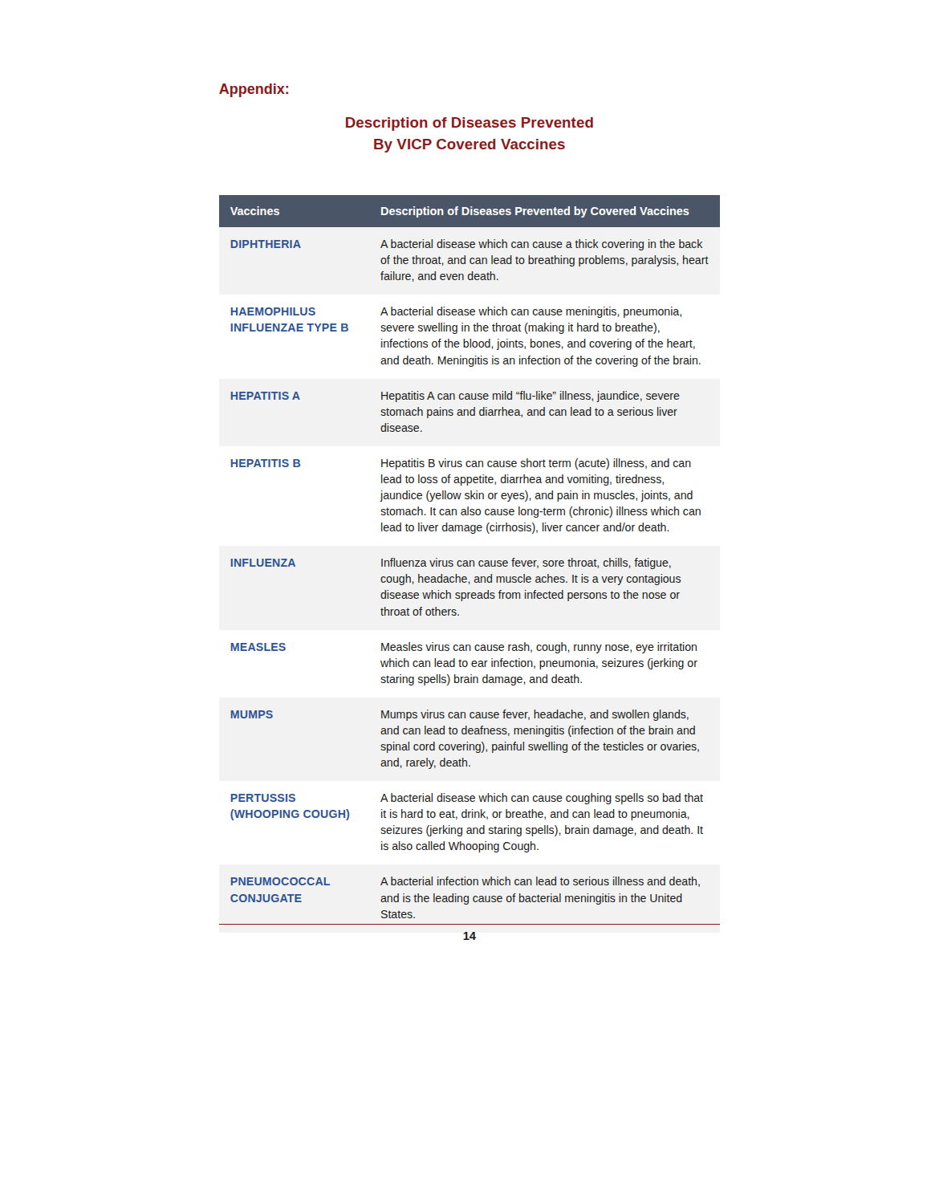Appendix:
Description of Diseases Prevented By VICP Covered Vaccines
| Vaccines | Description of Diseases Prevented by Covered Vaccines |
| --- | --- |
| DIPHTHERIA | A bacterial disease which can cause a thick covering in the back of the throat, and can lead to breathing problems, paralysis, heart failure, and even death. |
| HAEMOPHILUS INFLUENZAE TYPE B | A bacterial disease which can cause meningitis, pneumonia, severe swelling in the throat (making it hard to breathe), infections of the blood, joints, bones, and covering of the heart, and death. Meningitis is an infection of the covering of the brain. |
| HEPATITIS A | Hepatitis A can cause mild “flu-like” illness, jaundice, severe stomach pains and diarrhea, and can lead to a serious liver disease. |
| HEPATITIS B | Hepatitis B virus can cause short term (acute) illness, and can lead to loss of appetite, diarrhea and vomiting, tiredness, jaundice (yellow skin or eyes), and pain in muscles, joints, and stomach. It can also cause long-term (chronic) illness which can lead to liver damage (cirrhosis), liver cancer and/or death. |
| INFLUENZA | Influenza virus can cause fever, sore throat, chills, fatigue, cough, headache, and muscle aches. It is a very contagious disease which spreads from infected persons to the nose or throat of others. |
| MEASLES | Measles virus can cause rash, cough, runny nose, eye irritation which can lead to ear infection, pneumonia, seizures (jerking or staring spells) brain damage, and death. |
| MUMPS | Mumps virus can cause fever, headache, and swollen glands, and can lead to deafness, meningitis (infection of the brain and spinal cord covering), painful swelling of the testicles or ovaries, and, rarely, death. |
| PERTUSSIS (WHOOPING COUGH) | A bacterial disease which can cause coughing spells so bad that it is hard to eat, drink, or breathe, and can lead to pneumonia, seizures (jerking and staring spells), brain damage, and death. It is also called Whooping Cough. |
| PNEUMOCOCCAL CONJUGATE | A bacterial infection which can lead to serious illness and death, and is the leading cause of bacterial meningitis in the United States. |
14